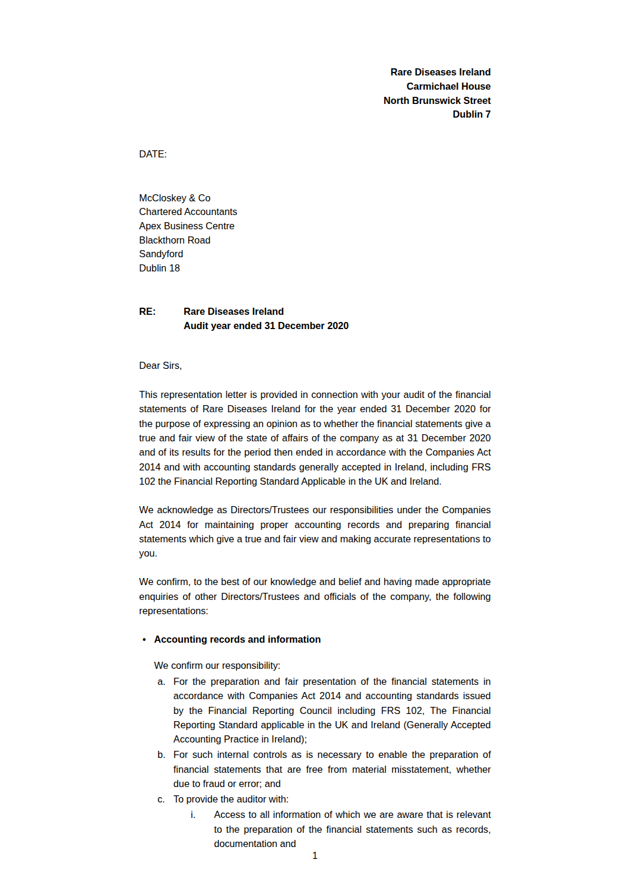Rare Diseases Ireland
Carmichael House
North Brunswick Street
Dublin 7
DATE:
McCloskey & Co
Chartered Accountants
Apex Business Centre
Blackthorn Road
Sandyford
Dublin 18
| RE: | Rare Diseases Ireland |
| | Audit year ended 31 December 2020 |
Dear Sirs,
This representation letter is provided in connection with your audit of the financial statements of Rare Diseases Ireland for the year ended 31 December 2020 for the purpose of expressing an opinion as to whether the financial statements give a true and fair view of the state of affairs of the company as at 31 December 2020 and of its results for the period then ended in accordance with the Companies Act 2014 and with accounting standards generally accepted in Ireland, including FRS 102 the Financial Reporting Standard Applicable in the UK and Ireland.
We acknowledge as Directors/Trustees our responsibilities under the Companies Act 2014 for maintaining proper accounting records and preparing financial statements which give a true and fair view and making accurate representations to you.
We confirm, to the best of our knowledge and belief and having made appropriate enquiries of other Directors/Trustees and officials of the company, the following representations:
Accounting records and information
We confirm our responsibility:
a. For the preparation and fair presentation of the financial statements in accordance with Companies Act 2014 and accounting standards issued by the Financial Reporting Council including FRS 102, The Financial Reporting Standard applicable in the UK and Ireland (Generally Accepted Accounting Practice in Ireland);
b. For such internal controls as is necessary to enable the preparation of financial statements that are free from material misstatement, whether due to fraud or error; and
c. To provide the auditor with:
i. Access to all information of which we are aware that is relevant to the preparation of the financial statements such as records, documentation and
1